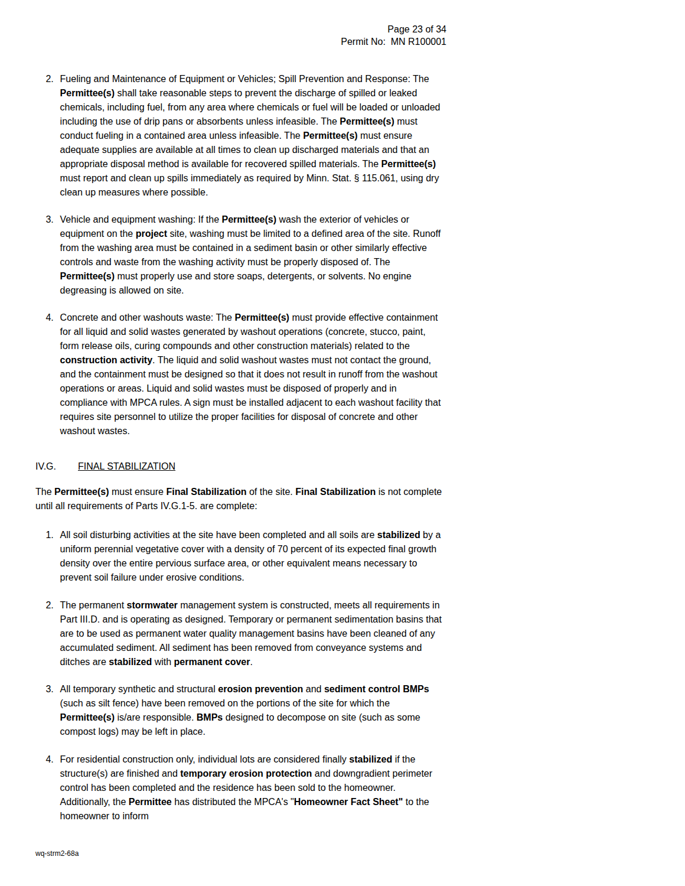Page 23 of 34
Permit No: MN R100001
Fueling and Maintenance of Equipment or Vehicles; Spill Prevention and Response: The Permittee(s) shall take reasonable steps to prevent the discharge of spilled or leaked chemicals, including fuel, from any area where chemicals or fuel will be loaded or unloaded including the use of drip pans or absorbents unless infeasible. The Permittee(s) must conduct fueling in a contained area unless infeasible. The Permittee(s) must ensure adequate supplies are available at all times to clean up discharged materials and that an appropriate disposal method is available for recovered spilled materials. The Permittee(s) must report and clean up spills immediately as required by Minn. Stat. § 115.061, using dry clean up measures where possible.
Vehicle and equipment washing: If the Permittee(s) wash the exterior of vehicles or equipment on the project site, washing must be limited to a defined area of the site. Runoff from the washing area must be contained in a sediment basin or other similarly effective controls and waste from the washing activity must be properly disposed of. The Permittee(s) must properly use and store soaps, detergents, or solvents. No engine degreasing is allowed on site.
Concrete and other washouts waste: The Permittee(s) must provide effective containment for all liquid and solid wastes generated by washout operations (concrete, stucco, paint, form release oils, curing compounds and other construction materials) related to the construction activity. The liquid and solid washout wastes must not contact the ground, and the containment must be designed so that it does not result in runoff from the washout operations or areas. Liquid and solid wastes must be disposed of properly and in compliance with MPCA rules. A sign must be installed adjacent to each washout facility that requires site personnel to utilize the proper facilities for disposal of concrete and other washout wastes.
IV.G. FINAL STABILIZATION
The Permittee(s) must ensure Final Stabilization of the site. Final Stabilization is not complete until all requirements of Parts IV.G.1-5. are complete:
All soil disturbing activities at the site have been completed and all soils are stabilized by a uniform perennial vegetative cover with a density of 70 percent of its expected final growth density over the entire pervious surface area, or other equivalent means necessary to prevent soil failure under erosive conditions.
The permanent stormwater management system is constructed, meets all requirements in Part III.D. and is operating as designed. Temporary or permanent sedimentation basins that are to be used as permanent water quality management basins have been cleaned of any accumulated sediment. All sediment has been removed from conveyance systems and ditches are stabilized with permanent cover.
All temporary synthetic and structural erosion prevention and sediment control BMPs (such as silt fence) have been removed on the portions of the site for which the Permittee(s) is/are responsible. BMPs designed to decompose on site (such as some compost logs) may be left in place.
For residential construction only, individual lots are considered finally stabilized if the structure(s) are finished and temporary erosion protection and downgradient perimeter control has been completed and the residence has been sold to the homeowner. Additionally, the Permittee has distributed the MPCA's "Homeowner Fact Sheet" to the homeowner to inform
wq-strm2-68a